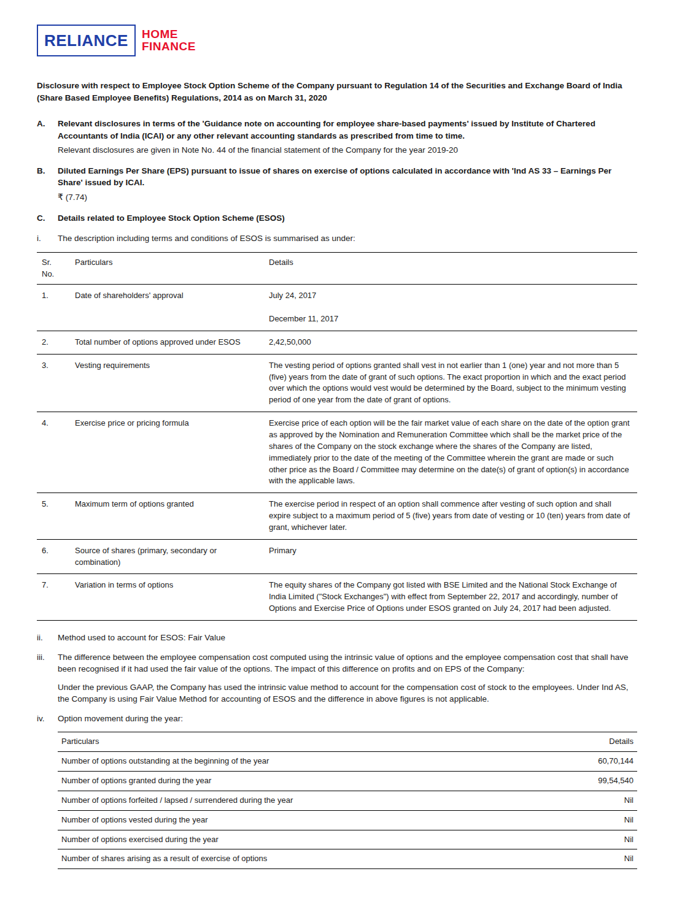RELIANCE
HOME
FINANCE
Disclosure with respect to Employee Stock Option Scheme of the Company pursuant to Regulation 14 of the Securities and Exchange Board of India (Share Based Employee Benefits) Regulations, 2014 as on March 31, 2020
A. Relevant disclosures in terms of the 'Guidance note on accounting for employee share-based payments' issued by Institute of Chartered Accountants of India (ICAI) or any other relevant accounting standards as prescribed from time to time.
Relevant disclosures are given in Note No. 44 of the financial statement of the Company for the year 2019-20
B. Diluted Earnings Per Share (EPS) pursuant to issue of shares on exercise of options calculated in accordance with 'Ind AS 33 – Earnings Per Share' issued by ICAI.
₹ (7.74)
C. Details related to Employee Stock Option Scheme (ESOS)
i. The description including terms and conditions of ESOS is summarised as under:
| Sr. No. | Particulars | Details |
| --- | --- | --- |
| 1. | Date of shareholders' approval | July 24, 2017 December 11, 2017 |
| 2. | Total number of options approved under ESOS | 2,42,50,000 |
| 3. | Vesting requirements | The vesting period of options granted shall vest in not earlier than 1 (one) year and not more than 5 (five) years from the date of grant of such options. The exact proportion in which and the exact period over which the options would vest would be determined by the Board, subject to the minimum vesting period of one year from the date of grant of options. |
| 4. | Exercise price or pricing formula | Exercise price of each option will be the fair market value of each share on the date of the option grant as approved by the Nomination and Remuneration Committee which shall be the market price of the shares of the Company on the stock exchange where the shares of the Company are listed, immediately prior to the date of the meeting of the Committee wherein the grant are made or such other price as the Board / Committee may determine on the date(s) of grant of option(s) in accordance with the applicable laws. |
| 5. | Maximum term of options granted | The exercise period in respect of an option shall commence after vesting of such option and shall expire subject to a maximum period of 5 (five) years from date of vesting or 10 (ten) years from date of grant, whichever later. |
| 6. | Source of shares (primary, secondary or combination) | Primary |
| 7. | Variation in terms of options | The equity shares of the Company got listed with BSE Limited and the National Stock Exchange of India Limited ("Stock Exchanges") with effect from September 22, 2017 and accordingly, number of Options and Exercise Price of Options under ESOS granted on July 24, 2017 had been adjusted. |
ii. Method used to account for ESOS: Fair Value
iii. The difference between the employee compensation cost computed using the intrinsic value of options and the employee compensation cost that shall have been recognised if it had used the fair value of the options. The impact of this difference on profits and on EPS of the Company:
Under the previous GAAP, the Company has used the intrinsic value method to account for the compensation cost of stock to the employees. Under Ind AS, the Company is using Fair Value Method for accounting of ESOS and the difference in above figures is not applicable.
iv. Option movement during the year:
| Particulars | Details |
| --- | --- |
| Number of options outstanding at the beginning of the year | 60,70,144 |
| Number of options granted during the year | 99,54,540 |
| Number of options forfeited / lapsed / surrendered during the year | Nil |
| Number of options vested during the year | Nil |
| Number of options exercised during the year | Nil |
| Number of shares arising as a result of exercise of options | Nil |